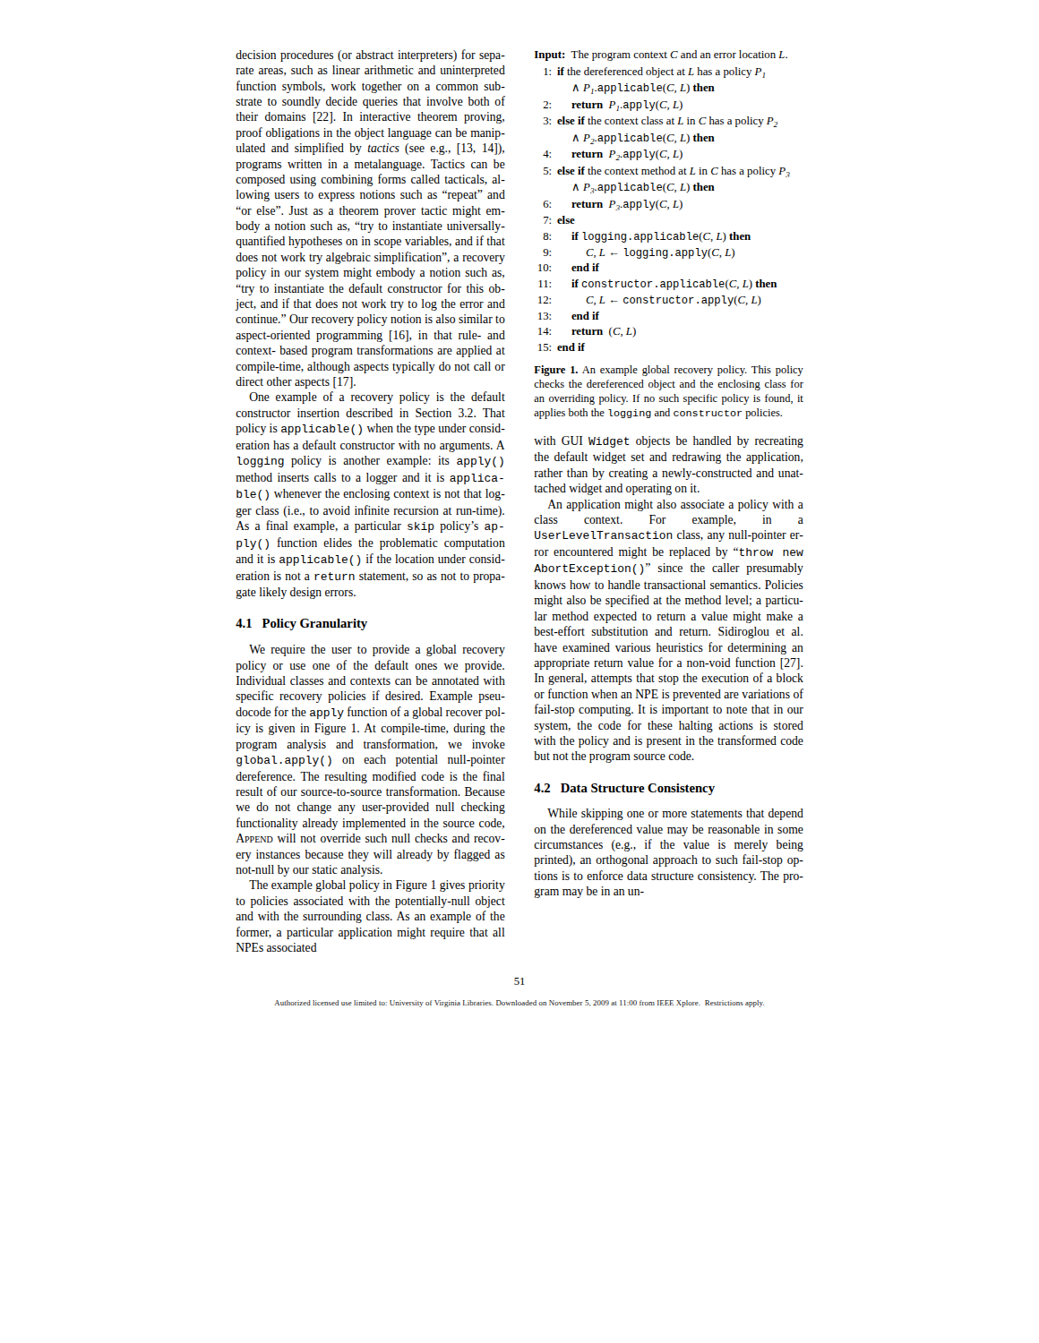decision procedures (or abstract interpreters) for separate areas, such as linear arithmetic and uninterpreted function symbols, work together on a common substrate to soundly decide queries that involve both of their domains [22]. In interactive theorem proving, proof obligations in the object language can be manipulated and simplified by tactics (see e.g., [13, 14]), programs written in a metalanguage. Tactics can be composed using combining forms called tacticals, allowing users to express notions such as “repeat” and “or else”. Just as a theorem prover tactic might embody a notion such as, “try to instantiate universally-quantified hypotheses on in scope variables, and if that does not work try algebraic simplification”, a recovery policy in our system might embody a notion such as, “try to instantiate the default constructor for this object, and if that does not work try to log the error and continue.” Our recovery policy notion is also similar to aspect-oriented programming [16], in that rule- and context- based program transformations are applied at compile-time, although aspects typically do not call or direct other aspects [17].
One example of a recovery policy is the default constructor insertion described in Section 3.2. That policy is applicable() when the type under consideration has a default constructor with no arguments. A logging policy is another example: its apply() method inserts calls to a logger and it is applicable() whenever the enclosing context is not that logger class (i.e., to avoid infinite recursion at run-time). As a final example, a particular skip policy’s apply() function elides the problematic computation and it is applicable() if the location under consideration is not a return statement, so as not to propagate likely design errors.
4.1 Policy Granularity
We require the user to provide a global recovery policy or use one of the default ones we provide. Individual classes and contexts can be annotated with specific recovery policies if desired. Example pseudocode for the apply function of a global recover policy is given in Figure 1. At compile-time, during the program analysis and transformation, we invoke global.apply() on each potential null-pointer dereference. The resulting modified code is the final result of our source-to-source transformation. Because we do not change any user-provided null checking functionality already implemented in the source code, Append will not override such null checks and recovery instances because they will already by flagged as not-null by our static analysis.
The example global policy in Figure 1 gives priority to policies associated with the potentially-null object and with the surrounding class. As an example of the former, a particular application might require that all NPEs associated
Input: The program context C and an error location L.
| 1: | if the dereferenced object at L has a policy P 1 |
| | ∧ P 1 . applicable ( C , L ) then |
| 2: | return P 1 . apply ( C , L ) |
| 3: | else if the context class at L in C has a policy P 2 |
| | ∧ P 2 . applicable ( C , L ) then |
| 4: | return P 2 . apply ( C , L ) |
| 5: | else if the context method at L in C has a policy P 3 |
| | ∧ P 3 . applicable ( C , L ) then |
| 6: | return P 3 . apply ( C , L ) |
| 7: | else |
| 8: | if logging.applicable ( C , L ) then |
| 9: | C , L ← logging.apply ( C , L ) |
| 10: | end if |
| 11: | if constructor.applicable ( C , L ) then |
| 12: | C , L ← constructor.apply ( C , L ) |
| 13: | end if |
| 14: | return ( C , L ) |
| 15: | end if |
Figure 1. An example global recovery policy. This policy checks the dereferenced object and the enclosing class for an overriding policy. If no such specific policy is found, it applies both the logging and constructor policies.
with GUI Widget objects be handled by recreating the default widget set and redrawing the application, rather than by creating a newly-constructed and unattached widget and operating on it.
An application might also associate a policy with a class context. For example, in a UserLevelTransaction class, any null-pointer error encountered might be replaced by “throw new AbortException()” since the caller presumably knows how to handle transactional semantics. Policies might also be specified at the method level; a particular method expected to return a value might make a best-effort substitution and return. Sidiroglou et al. have examined various heuristics for determining an appropriate return value for a non-void function [27]. In general, attempts that stop the execution of a block or function when an NPE is prevented are variations of fail-stop computing. It is important to note that in our system, the code for these halting actions is stored with the policy and is present in the transformed code but not the program source code.
4.2 Data Structure Consistency
While skipping one or more statements that depend on the dereferenced value may be reasonable in some circumstances (e.g., if the value is merely being printed), an orthogonal approach to such fail-stop options is to enforce data structure consistency. The program may be in an un-
51
Authorized licensed use limited to: University of Virginia Libraries. Downloaded on November 5, 2009 at 11:00 from IEEE Xplore. Restrictions apply.